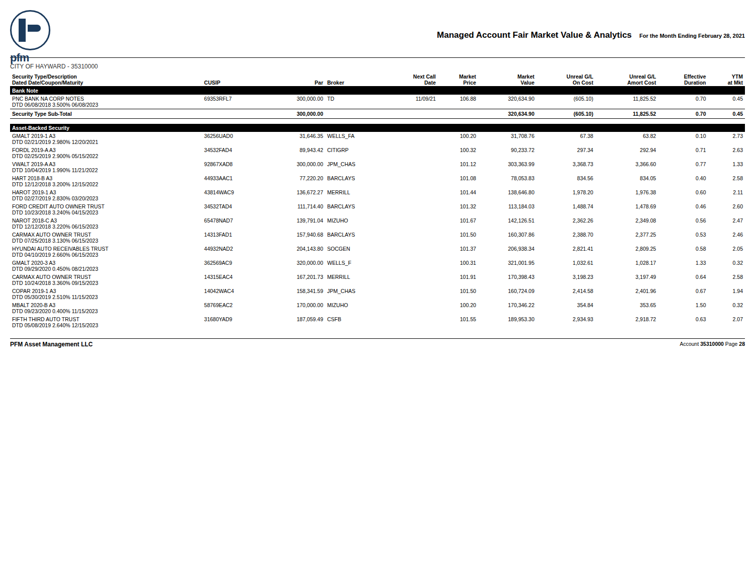pfm
Managed Account Fair Market Value & Analytics For the Month Ending February 28, 2021
CITY OF HAYWARD - 35310000
| Security Type/Description Dated Date/Coupon/Maturity | CUSIP | Par | Broker | Next Call Date | Market Price | Market Value | Unreal G/L On Cost | Unreal G/L Amort Cost | Effective Duration | YTM at Mkt |
| --- | --- | --- | --- | --- | --- | --- | --- | --- | --- | --- |
| Bank Note |
| PNC BANK NA CORP NOTES DTD 06/08/2018 3.500% 06/08/2023 | 69353RFL7 | 300,000.00 | TD | 11/09/21 | 106.88 | 320,634.90 | (605.10) | 11,825.52 | 0.70 | 0.45 |
| Security Type Sub-Total | | 300,000.00 | | | | 320,634.90 | (605.10) | 11,825.52 | 0.70 | 0.45 |
| Asset-Backed Security |
| GMALT 2019-1 A3 DTD 02/21/2019 2.980% 12/20/2021 | 36256UAD0 | 31,646.35 | WELLS_FA | | 100.20 | 31,708.76 | 67.38 | 63.82 | 0.10 | 2.73 |
| FORDL 2019-A A3 DTD 02/25/2019 2.900% 05/15/2022 | 34532FAD4 | 89,943.42 | CITIGRP | | 100.32 | 90,233.72 | 297.34 | 292.94 | 0.71 | 2.63 |
| VWALT 2019-A A3 DTD 10/04/2019 1.990% 11/21/2022 | 92867XAD8 | 300,000.00 | JPM_CHAS | | 101.12 | 303,363.99 | 3,368.73 | 3,366.60 | 0.77 | 1.33 |
| HART 2018-B A3 DTD 12/12/2018 3.200% 12/15/2022 | 44933AAC1 | 77,220.20 | BARCLAYS | | 101.08 | 78,053.83 | 834.56 | 834.05 | 0.40 | 2.58 |
| HAROT 2019-1 A3 DTD 02/27/2019 2.830% 03/20/2023 | 43814WAC9 | 136,672.27 | MERRILL | | 101.44 | 138,646.80 | 1,978.20 | 1,976.38 | 0.60 | 2.11 |
| FORD CREDIT AUTO OWNER TRUST DTD 10/23/2018 3.240% 04/15/2023 | 34532TAD4 | 111,714.40 | BARCLAYS | | 101.32 | 113,184.03 | 1,488.74 | 1,478.69 | 0.46 | 2.60 |
| NAROT 2018-C A3 DTD 12/12/2018 3.220% 06/15/2023 | 65478NAD7 | 139,791.04 | MIZUHO | | 101.67 | 142,126.51 | 2,362.26 | 2,349.08 | 0.56 | 2.47 |
| CARMAX AUTO OWNER TRUST DTD 07/25/2018 3.130% 06/15/2023 | 14313FAD1 | 157,940.68 | BARCLAYS | | 101.50 | 160,307.86 | 2,388.70 | 2,377.25 | 0.53 | 2.46 |
| HYUNDAI AUTO RECEIVABLES TRUST DTD 04/10/2019 2.660% 06/15/2023 | 44932NAD2 | 204,143.80 | SOCGEN | | 101.37 | 206,938.34 | 2,821.41 | 2,809.25 | 0.58 | 2.05 |
| GMALT 2020-3 A3 DTD 09/29/2020 0.450% 08/21/2023 | 362569AC9 | 320,000.00 | WELLS_F | | 100.31 | 321,001.95 | 1,032.61 | 1,028.17 | 1.33 | 0.32 |
| CARMAX AUTO OWNER TRUST DTD 10/24/2018 3.360% 09/15/2023 | 14315EAC4 | 167,201.73 | MERRILL | | 101.91 | 170,398.43 | 3,198.23 | 3,197.49 | 0.64 | 2.58 |
| COPAR 2019-1 A3 DTD 05/30/2019 2.510% 11/15/2023 | 14042WAC4 | 158,341.59 | JPM_CHAS | | 101.50 | 160,724.09 | 2,414.58 | 2,401.96 | 0.67 | 1.94 |
| MBALT 2020-B A3 DTD 09/23/2020 0.400% 11/15/2023 | 58769EAC2 | 170,000.00 | MIZUHO | | 100.20 | 170,346.22 | 354.84 | 353.65 | 1.50 | 0.32 |
| FIFTH THIRD AUTO TRUST DTD 05/08/2019 2.640% 12/15/2023 | 31680YAD9 | 187,059.49 | CSFB | | 101.55 | 189,953.30 | 2,934.93 | 2,918.72 | 0.63 | 2.07 |
PFM Asset Management LLC Account 35310000 Page 28